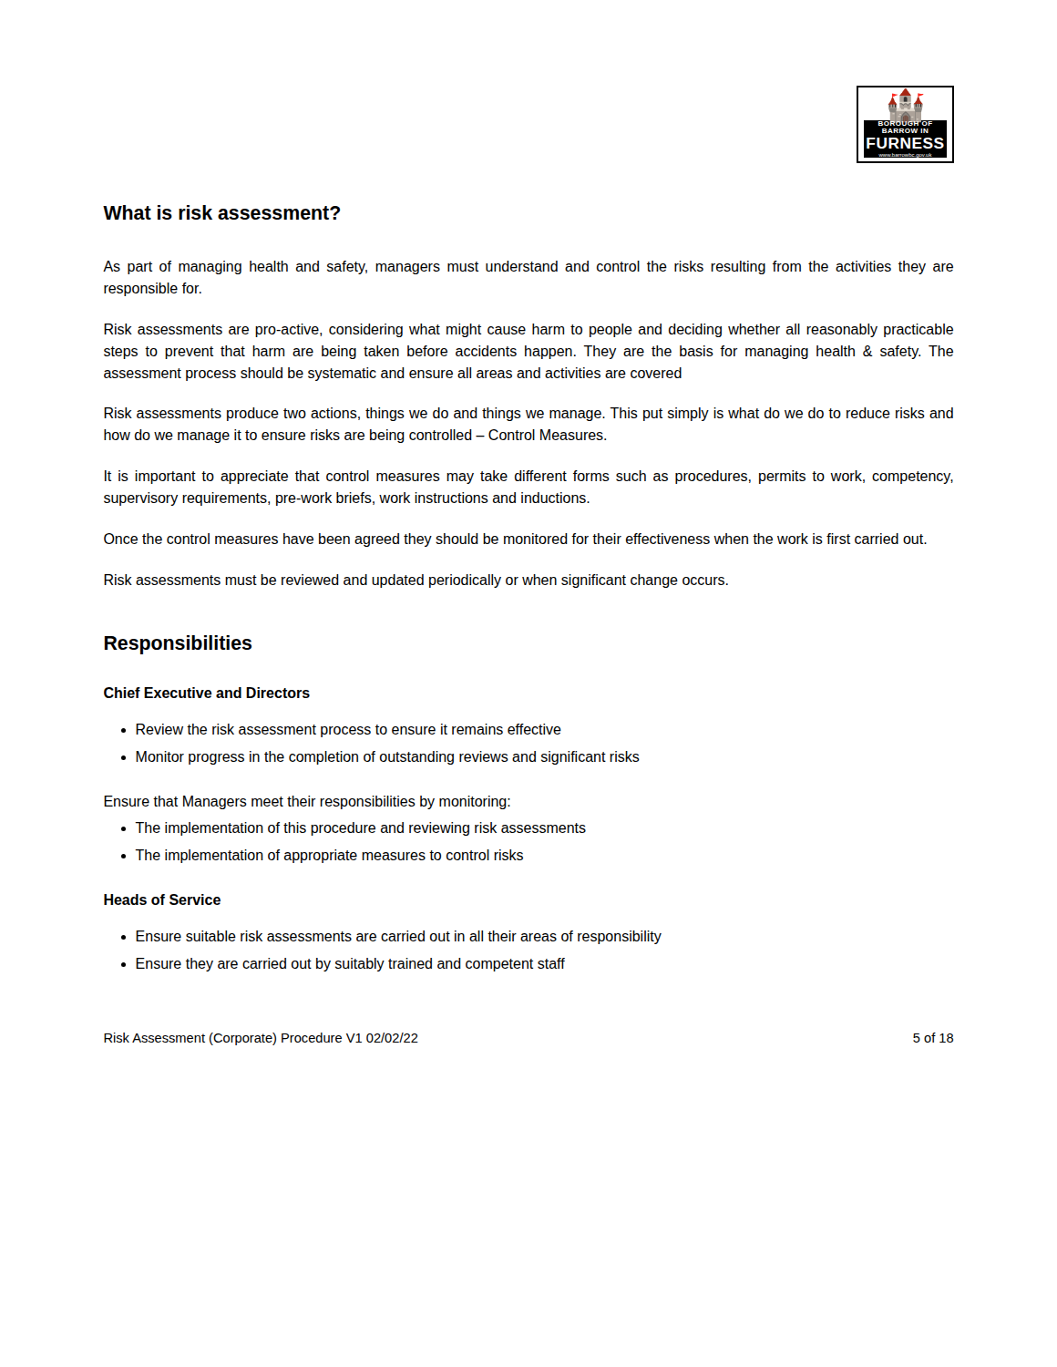🏰
BOROUGH OF
BARROW IN
FURNESS
www.barrowbc.gov.uk
What is risk assessment?
As part of managing health and safety, managers must understand and control the risks resulting from the activities they are responsible for.
Risk assessments are pro-active, considering what might cause harm to people and deciding whether all reasonably practicable steps to prevent that harm are being taken before accidents happen. They are the basis for managing health & safety. The assessment process should be systematic and ensure all areas and activities are covered
Risk assessments produce two actions, things we do and things we manage. This put simply is what do we do to reduce risks and how do we manage it to ensure risks are being controlled – Control Measures.
It is important to appreciate that control measures may take different forms such as procedures, permits to work, competency, supervisory requirements, pre-work briefs, work instructions and inductions.
Once the control measures have been agreed they should be monitored for their effectiveness when the work is first carried out.
Risk assessments must be reviewed and updated periodically or when significant change occurs.
Responsibilities
Chief Executive and Directors
Review the risk assessment process to ensure it remains effective
Monitor progress in the completion of outstanding reviews and significant risks
Ensure that Managers meet their responsibilities by monitoring:
The implementation of this procedure and reviewing risk assessments
The implementation of appropriate measures to control risks
Heads of Service
Ensure suitable risk assessments are carried out in all their areas of responsibility
Ensure they are carried out by suitably trained and competent staff
Risk Assessment (Corporate) Procedure V1 02/02/22 5 of 18